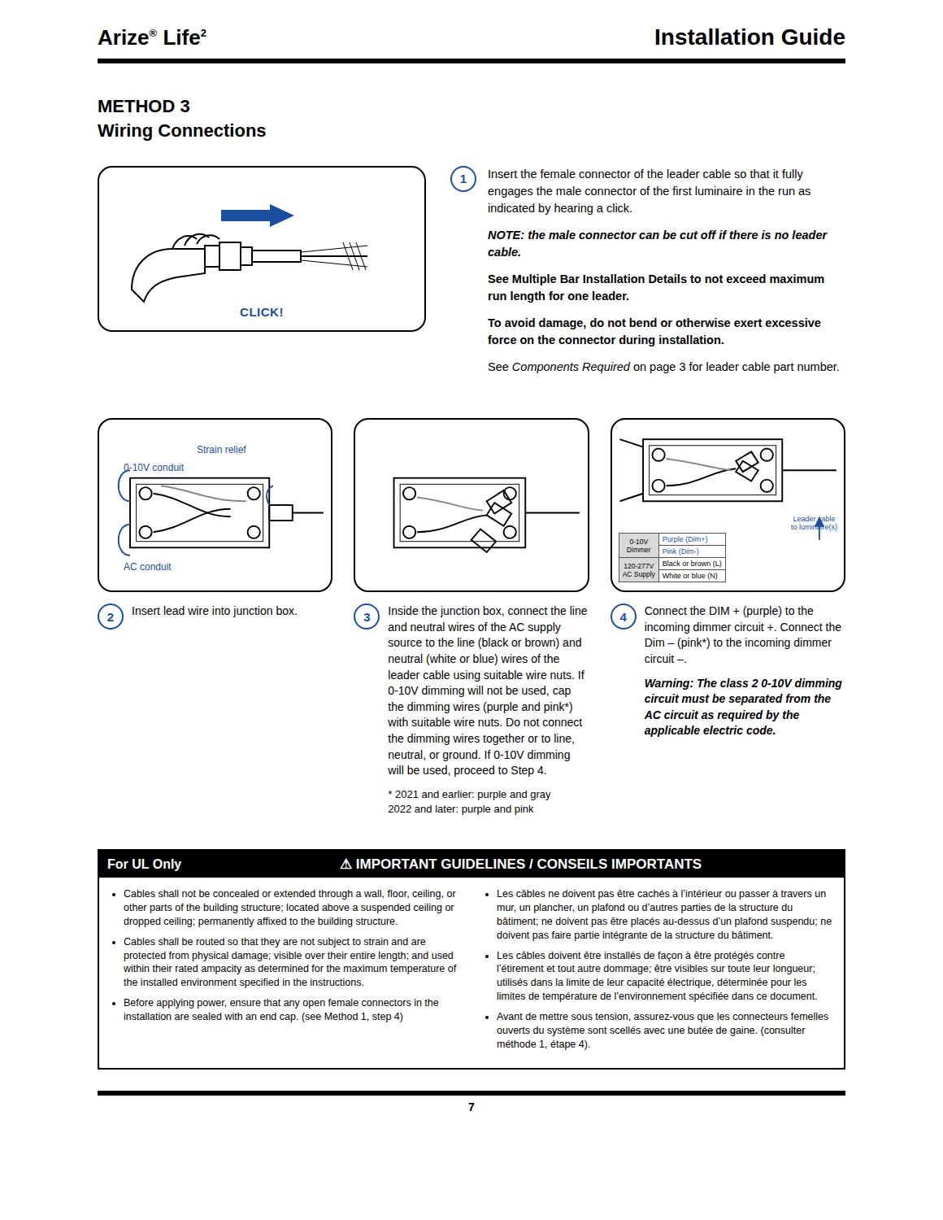Arize® Life2
Installation Guide
METHOD 3
Wiring Connections
CLICK!
1
Insert the female connector of the leader cable so that it fully engages the male connector of the first luminaire in the run as indicated by hearing a click.
NOTE: the male connector can be cut off if there is no leader cable.
See Multiple Bar Installation Details to not exceed maximum run length for one leader.
To avoid damage, do not bend or otherwise exert excessive force on the connector during installation.
See Components Required on page 3 for leader cable part number.
Strain relief
0-10V conduit
AC conduit
2
Insert lead wire into junction box.
3
Inside the junction box, connect the line and neutral wires of the AC supply source to the line (black or brown) and neutral (white or blue) wires of the leader cable using suitable wire nuts. If 0-10V dimming will not be used, cap the dimming wires (purple and pink*) with suitable wire nuts. Do not connect the dimming wires together or to line, neutral, or ground. If 0-10V dimming will be used, proceed to Step 4.
* 2021 and earlier: purple and gray
2022 and later: purple and pink
| 0-10V Dimmer | Purple (Dim+) |
| Pink (Dim-) |
| 120-277V AC Supply | Black or brown (L) |
| White or blue (N) |
Leader cable
to luminaire(s)
4
Connect the DIM + (purple) to the incoming dimmer circuit +. Connect the Dim – (pink*) to the incoming dimmer circuit –.
Warning: The class 2 0-10V dimming circuit must be separated from the AC circuit as required by the applicable electric code.
For UL Only
⚠ IMPORTANT GUIDELINES / CONSEILS IMPORTANTS
Cables shall not be concealed or extended through a wall, floor, ceiling, or other parts of the building structure; located above a suspended ceiling or dropped ceiling; permanently affixed to the building structure.
Cables shall be routed so that they are not subject to strain and are protected from physical damage; visible over their entire length; and used within their rated ampacity as determined for the maximum temperature of the installed environment specified in the instructions.
Before applying power, ensure that any open female connectors in the installation are sealed with an end cap. (see Method 1, step 4)
Les câbles ne doivent pas être cachés à l’intérieur ou passer à travers un mur, un plancher, un plafond ou d’autres parties de la structure du bâtiment; ne doivent pas être placés au-dessus d’un plafond suspendu; ne doivent pas faire partie intégrante de la structure du bâtiment.
Les câbles doivent être installés de façon à être protégés contre l’étirement et tout autre dommage; être visibles sur toute leur longueur; utilisés dans la limite de leur capacité électrique, déterminée pour les limites de température de l’environnement spécifiée dans ce document.
Avant de mettre sous tension, assurez-vous que les connecteurs femelles ouverts du système sont scellés avec une butée de gaine. (consulter méthode 1, étape 4).
7